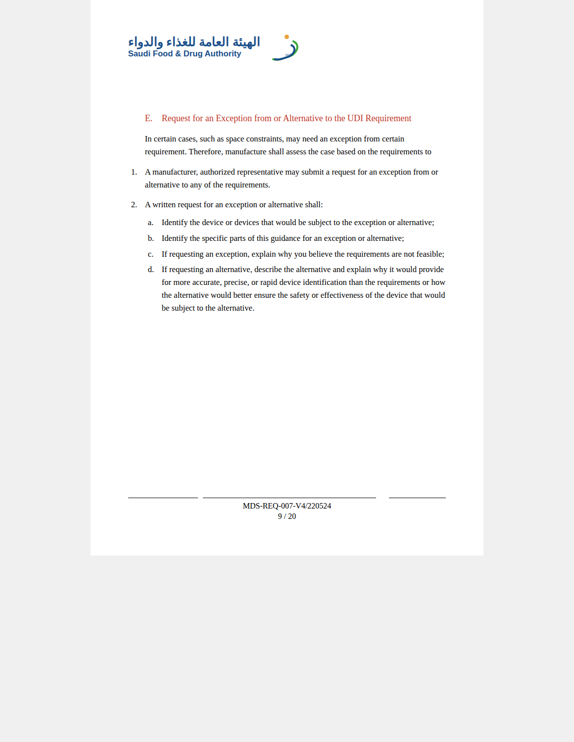الهيئة العامة للغذاء والدواء
Saudi Food & Drug Authority
SFDA
E. Request for an Exception from or Alternative to the UDI Requirement
In certain cases, such as space constraints, may need an exception from certain requirement. Therefore, manufacture shall assess the case based on the requirements to
A manufacturer, authorized representative may submit a request for an exception from or alternative to any of the requirements.
A written request for an exception or alternative shall:
Identify the device or devices that would be subject to the exception or alternative;
Identify the specific parts of this guidance for an exception or alternative;
If requesting an exception, explain why you believe the requirements are not feasible;
If requesting an alternative, describe the alternative and explain why it would provide for more accurate, precise, or rapid device identification than the requirements or how the alternative would better ensure the safety or effectiveness of the device that would be subject to the alternative.
MDS-REQ-007-V4/220524
9 / 20